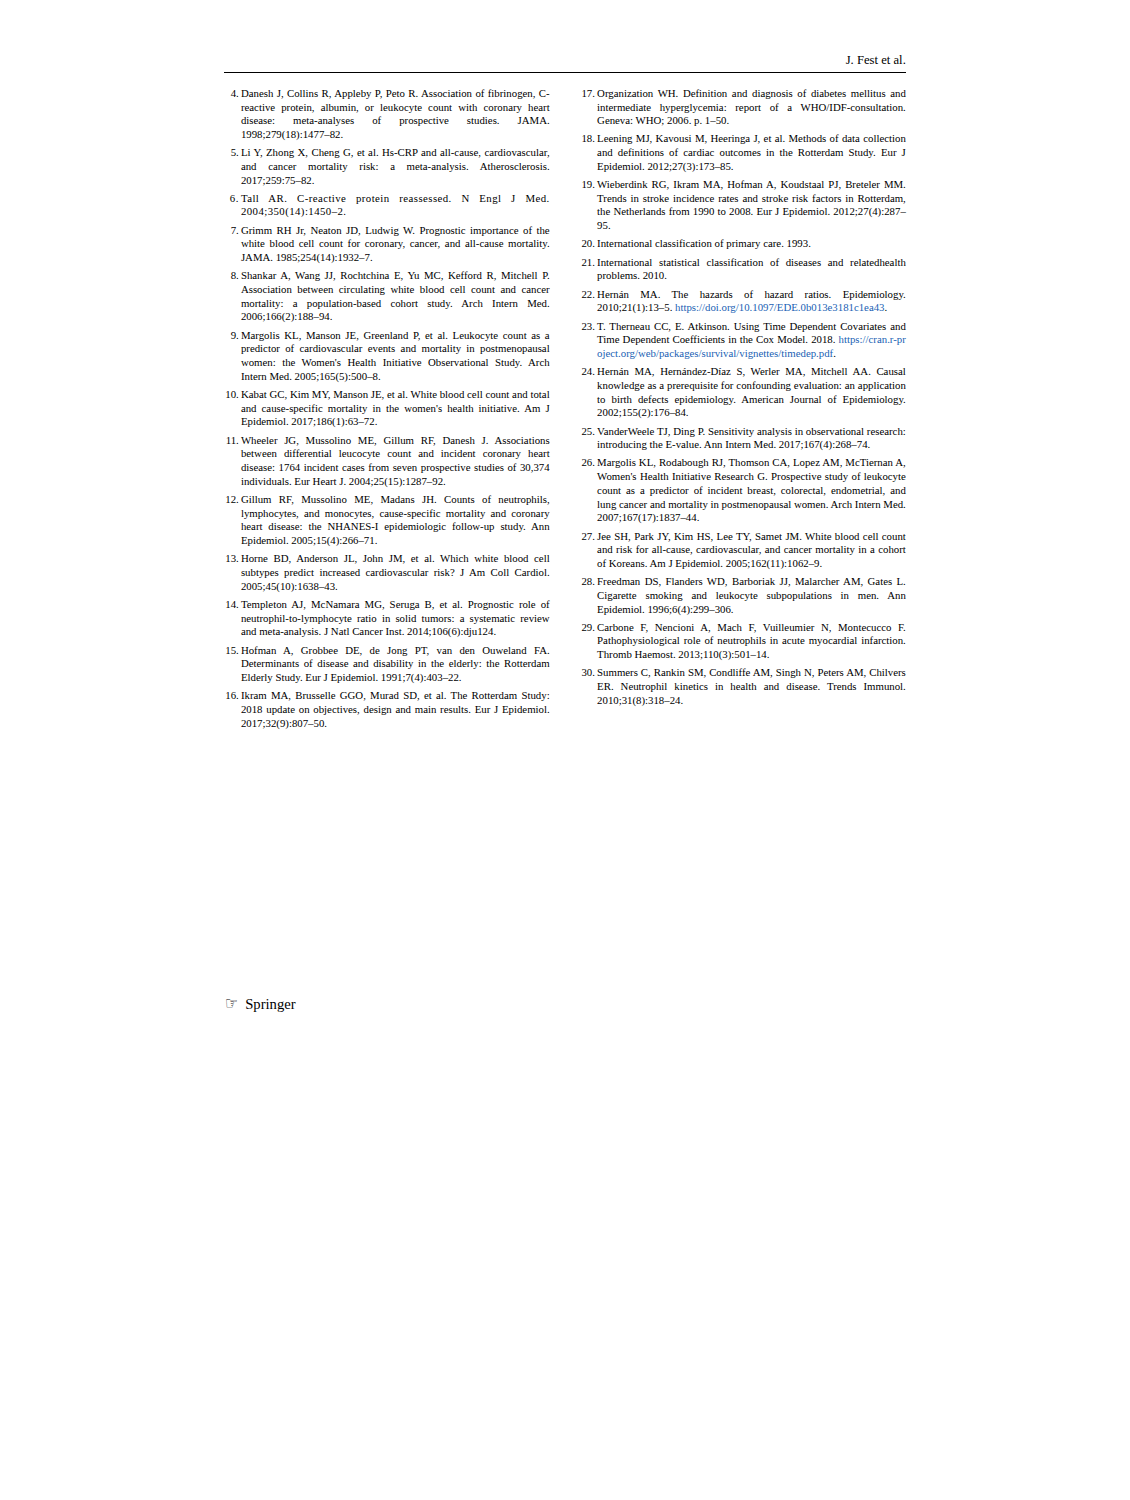J. Fest et al.
Danesh J, Collins R, Appleby P, Peto R. Association of fibrinogen, C-reactive protein, albumin, or leukocyte count with coronary heart disease: meta-analyses of prospective studies. JAMA. 1998;279(18):1477–82.
Li Y, Zhong X, Cheng G, et al. Hs-CRP and all-cause, cardiovascular, and cancer mortality risk: a meta-analysis. Atherosclerosis. 2017;259:75–82.
Tall AR. C-reactive protein reassessed. N Engl J Med. 2004;350(14):1450–2.
Grimm RH Jr, Neaton JD, Ludwig W. Prognostic importance of the white blood cell count for coronary, cancer, and all-cause mortality. JAMA. 1985;254(14):1932–7.
Shankar A, Wang JJ, Rochtchina E, Yu MC, Kefford R, Mitchell P. Association between circulating white blood cell count and cancer mortality: a population-based cohort study. Arch Intern Med. 2006;166(2):188–94.
Margolis KL, Manson JE, Greenland P, et al. Leukocyte count as a predictor of cardiovascular events and mortality in postmenopausal women: the Women's Health Initiative Observational Study. Arch Intern Med. 2005;165(5):500–8.
Kabat GC, Kim MY, Manson JE, et al. White blood cell count and total and cause-specific mortality in the women's health initiative. Am J Epidemiol. 2017;186(1):63–72.
Wheeler JG, Mussolino ME, Gillum RF, Danesh J. Associations between differential leucocyte count and incident coronary heart disease: 1764 incident cases from seven prospective studies of 30,374 individuals. Eur Heart J. 2004;25(15):1287–92.
Gillum RF, Mussolino ME, Madans JH. Counts of neutrophils, lymphocytes, and monocytes, cause-specific mortality and coronary heart disease: the NHANES-I epidemiologic follow-up study. Ann Epidemiol. 2005;15(4):266–71.
Horne BD, Anderson JL, John JM, et al. Which white blood cell subtypes predict increased cardiovascular risk? J Am Coll Cardiol. 2005;45(10):1638–43.
Templeton AJ, McNamara MG, Seruga B, et al. Prognostic role of neutrophil-to-lymphocyte ratio in solid tumors: a systematic review and meta-analysis. J Natl Cancer Inst. 2014;106(6):dju124.
Hofman A, Grobbee DE, de Jong PT, van den Ouweland FA. Determinants of disease and disability in the elderly: the Rotterdam Elderly Study. Eur J Epidemiol. 1991;7(4):403–22.
Ikram MA, Brusselle GGO, Murad SD, et al. The Rotterdam Study: 2018 update on objectives, design and main results. Eur J Epidemiol. 2017;32(9):807–50.
Organization WH. Definition and diagnosis of diabetes mellitus and intermediate hyperglycemia: report of a WHO/IDF-consultation. Geneva: WHO; 2006. p. 1–50.
Leening MJ, Kavousi M, Heeringa J, et al. Methods of data collection and definitions of cardiac outcomes in the Rotterdam Study. Eur J Epidemiol. 2012;27(3):173–85.
Wieberdink RG, Ikram MA, Hofman A, Koudstaal PJ, Breteler MM. Trends in stroke incidence rates and stroke risk factors in Rotterdam, the Netherlands from 1990 to 2008. Eur J Epidemiol. 2012;27(4):287–95.
International classification of primary care. 1993.
International statistical classification of diseases and relatedhealth problems. 2010.
Hernán MA. The hazards of hazard ratios. Epidemiology. 2010;21(1):13–5. https://doi.org/10.1097/EDE.0b013e3181c1ea43.
T. Therneau CC, E. Atkinson. Using Time Dependent Covariates and Time Dependent Coefficients in the Cox Model. 2018. https://cran.r-project.org/web/packages/survival/vignettes/timedep.pdf.
Hernán MA, Hernández-Díaz S, Werler MA, Mitchell AA. Causal knowledge as a prerequisite for confounding evaluation: an application to birth defects epidemiology. American Journal of Epidemiology. 2002;155(2):176–84.
VanderWeele TJ, Ding P. Sensitivity analysis in observational research: introducing the E-value. Ann Intern Med. 2017;167(4):268–74.
Margolis KL, Rodabough RJ, Thomson CA, Lopez AM, McTiernan A, Women's Health Initiative Research G. Prospective study of leukocyte count as a predictor of incident breast, colorectal, endometrial, and lung cancer and mortality in postmenopausal women. Arch Intern Med. 2007;167(17):1837–44.
Jee SH, Park JY, Kim HS, Lee TY, Samet JM. White blood cell count and risk for all-cause, cardiovascular, and cancer mortality in a cohort of Koreans. Am J Epidemiol. 2005;162(11):1062–9.
Freedman DS, Flanders WD, Barboriak JJ, Malarcher AM, Gates L. Cigarette smoking and leukocyte subpopulations in men. Ann Epidemiol. 1996;6(4):299–306.
Carbone F, Nencioni A, Mach F, Vuilleumier N, Montecucco F. Pathophysiological role of neutrophils in acute myocardial infarction. Thromb Haemost. 2013;110(3):501–14.
Summers C, Rankin SM, Condliffe AM, Singh N, Peters AM, Chilvers ER. Neutrophil kinetics in health and disease. Trends Immunol. 2010;31(8):318–24.
☞ Springer